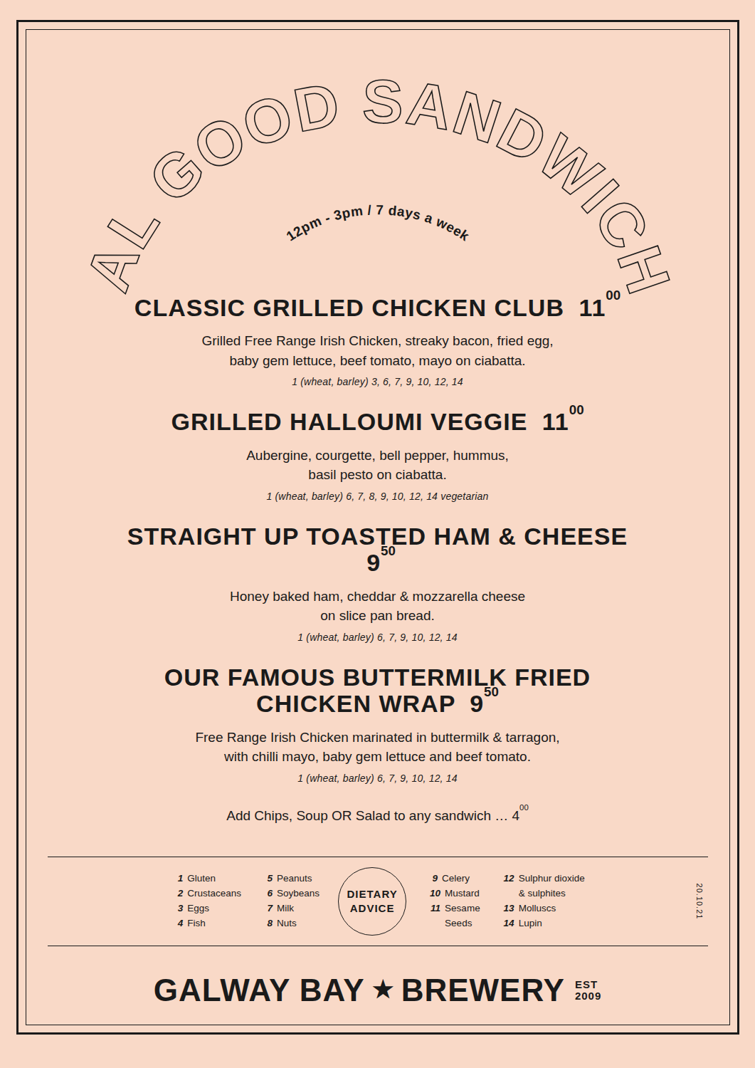REAL GOOD SANDWICHES 12pm - 3pm / 7 days a week
Classic Grilled Chicken Club 1100
Grilled Free Range Irish Chicken, streaky bacon, fried egg,
baby gem lettuce, beef tomato, mayo on ciabatta.
1 (wheat, barley) 3, 6, 7, 9, 10, 12, 14
Grilled Halloumi Veggie 1100
Aubergine, courgette, bell pepper, hummus,
basil pesto on ciabatta.
1 (wheat, barley) 6, 7, 8, 9, 10, 12, 14 vegetarian
Straight Up Toasted Ham & Cheese 950
Honey baked ham, cheddar & mozzarella cheese
on slice pan bread.
1 (wheat, barley) 6, 7, 9, 10, 12, 14
Our Famous Buttermilk Fried Chicken Wrap 950
Free Range Irish Chicken marinated in buttermilk & tarragon,
with chilli mayo, baby gem lettuce and beef tomato.
1 (wheat, barley) 6, 7, 9, 10, 12, 14
Add Chips, Soup OR Salad to any sandwich … 400
20.10.21
1 Gluten
2 Crustaceans
3 Eggs
4 Fish
5 Peanuts
6 Soybeans
7 Milk
8 Nuts
Dietary Advice
9 Celery
10 Mustard
11 Sesame
Seeds
12 Sulphur dioxide
& sulphites
13 Molluscs
14 Lupin
Galway Bay ★ Brewery EST 2009